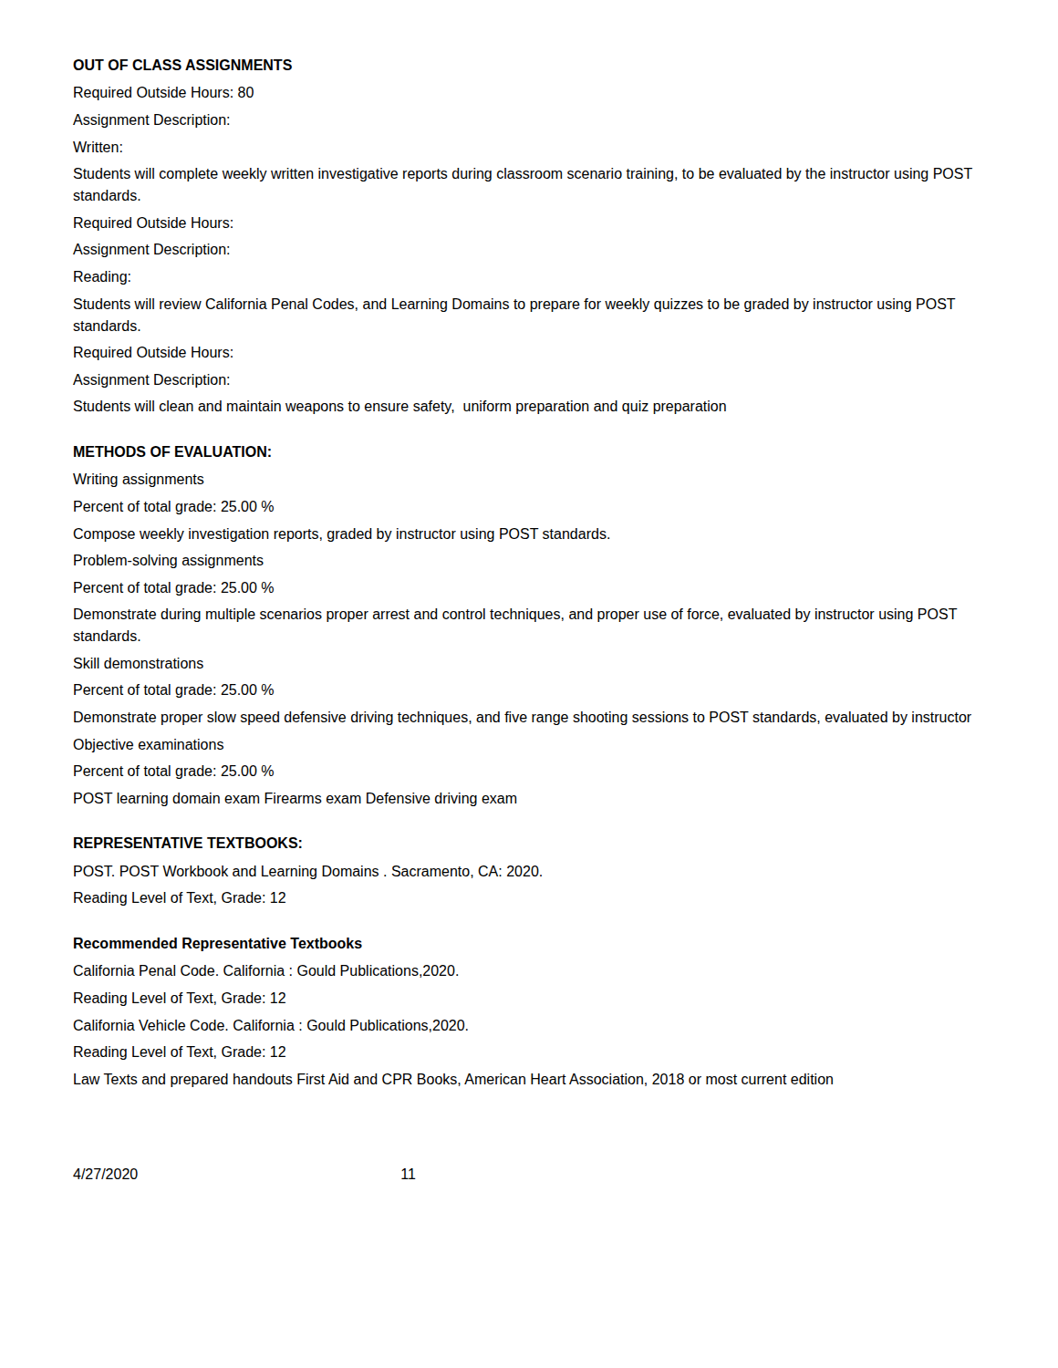OUT OF CLASS ASSIGNMENTS
Required Outside Hours: 80
Assignment Description:
Written:
Students will complete weekly written investigative reports during classroom scenario training, to be evaluated by the instructor using POST standards.
Required Outside Hours:
Assignment Description:
Reading:
Students will review California Penal Codes, and Learning Domains to prepare for weekly quizzes to be graded by instructor using POST standards.
Required Outside Hours:
Assignment Description:
Students will clean and maintain weapons to ensure safety, uniform preparation and quiz preparation
METHODS OF EVALUATION:
Writing assignments
Percent of total grade: 25.00 %
Compose weekly investigation reports, graded by instructor using POST standards.
Problem-solving assignments
Percent of total grade: 25.00 %
Demonstrate during multiple scenarios proper arrest and control techniques, and proper use of force, evaluated by instructor using POST standards.
Skill demonstrations
Percent of total grade: 25.00 %
Demonstrate proper slow speed defensive driving techniques, and five range shooting sessions to POST standards, evaluated by instructor
Objective examinations
Percent of total grade: 25.00 %
POST learning domain exam Firearms exam Defensive driving exam
REPRESENTATIVE TEXTBOOKS:
POST. POST Workbook and Learning Domains . Sacramento, CA: 2020.
Reading Level of Text, Grade: 12
Recommended Representative Textbooks
California Penal Code. California : Gould Publications,2020.
Reading Level of Text, Grade: 12
California Vehicle Code. California : Gould Publications,2020.
Reading Level of Text, Grade: 12
Law Texts and prepared handouts First Aid and CPR Books, American Heart Association, 2018 or most current edition
4/27/2020 11